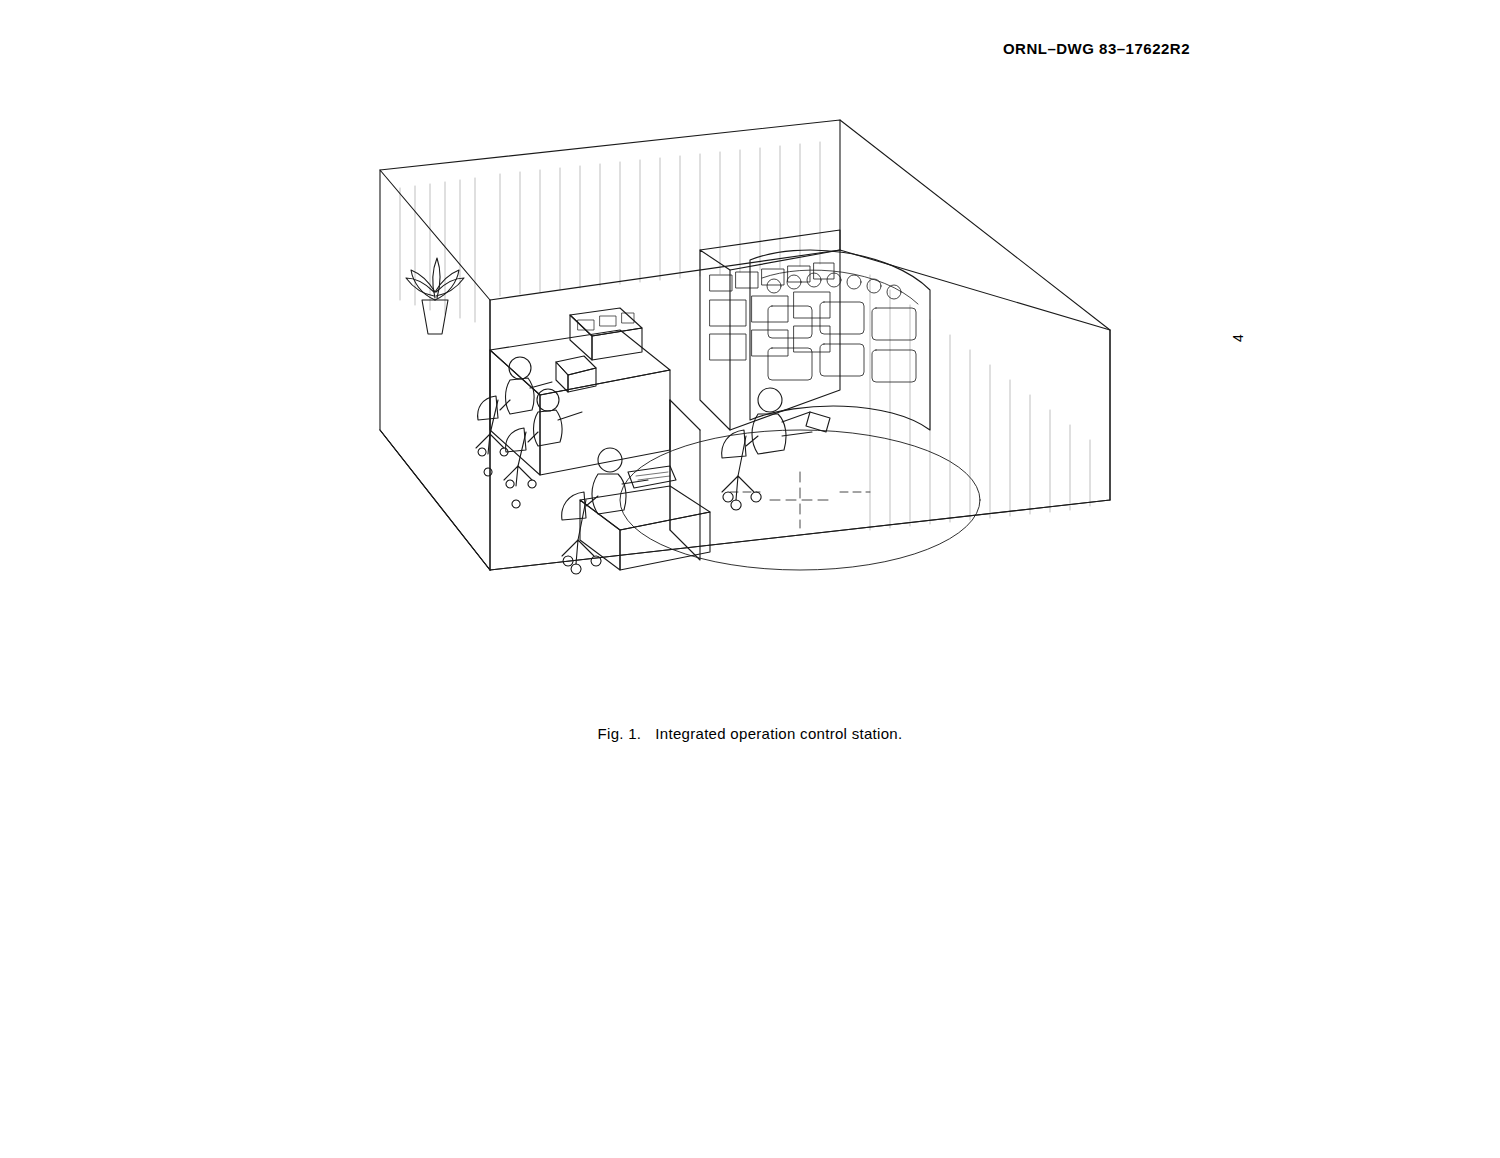ORNL–DWG 83–17622R2
4
Fig. 1. Integrated operation control station.